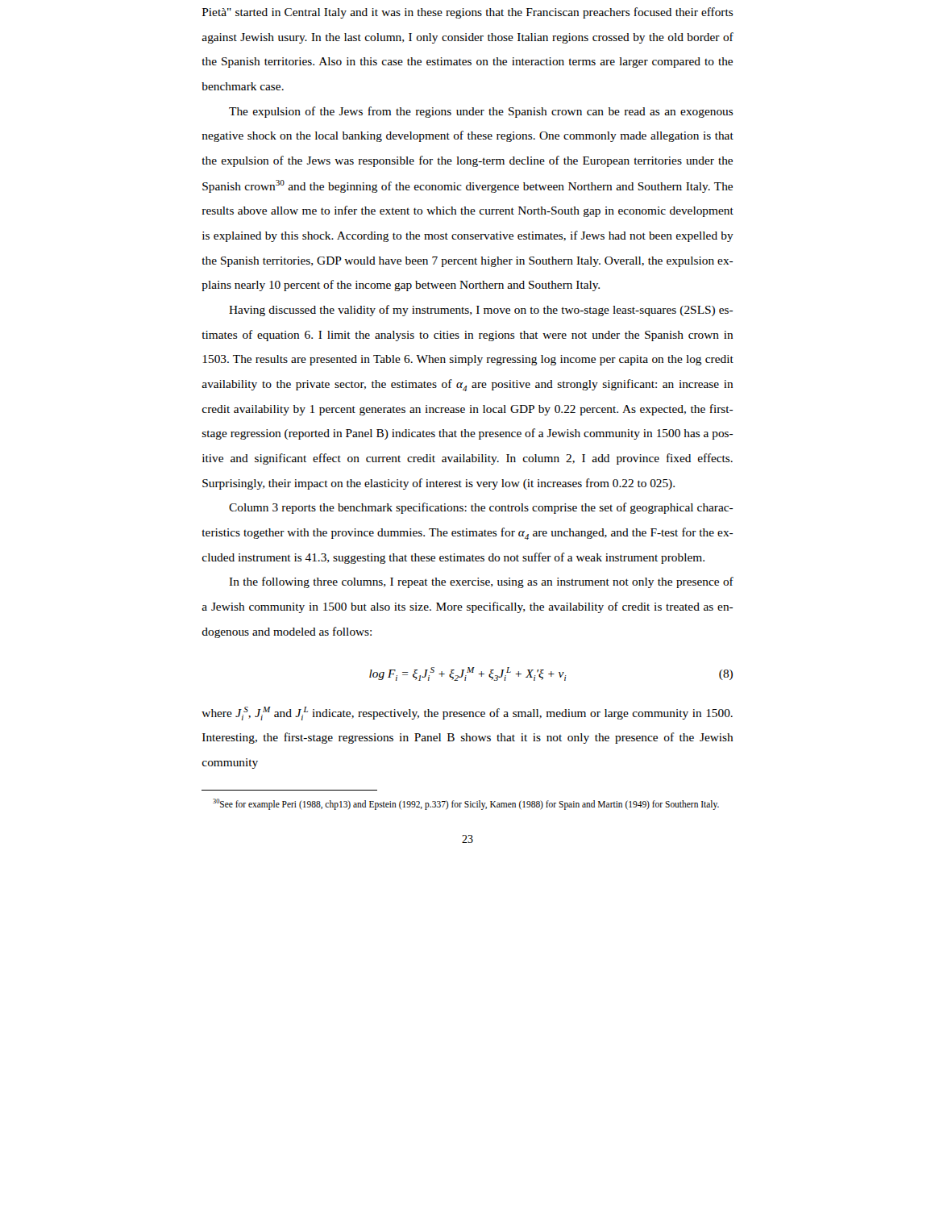Pietà" started in Central Italy and it was in these regions that the Franciscan preachers focused their efforts against Jewish usury. In the last column, I only consider those Italian regions crossed by the old border of the Spanish territories. Also in this case the estimates on the interaction terms are larger compared to the benchmark case.
The expulsion of the Jews from the regions under the Spanish crown can be read as an exogenous negative shock on the local banking development of these regions. One commonly made allegation is that the expulsion of the Jews was responsible for the long-term decline of the European territories under the Spanish crown30 and the beginning of the economic divergence between Northern and Southern Italy. The results above allow me to infer the extent to which the current North-South gap in economic development is explained by this shock. According to the most conservative estimates, if Jews had not been expelled by the Spanish territories, GDP would have been 7 percent higher in Southern Italy. Overall, the expulsion explains nearly 10 percent of the income gap between Northern and Southern Italy.
Having discussed the validity of my instruments, I move on to the two-stage least-squares (2SLS) estimates of equation 6. I limit the analysis to cities in regions that were not under the Spanish crown in 1503. The results are presented in Table 6. When simply regressing log income per capita on the log credit availability to the private sector, the estimates of α4 are positive and strongly significant: an increase in credit availability by 1 percent generates an increase in local GDP by 0.22 percent. As expected, the first-stage regression (reported in Panel B) indicates that the presence of a Jewish community in 1500 has a positive and significant effect on current credit availability. In column 2, I add province fixed effects. Surprisingly, their impact on the elasticity of interest is very low (it increases from 0.22 to 025).
Column 3 reports the benchmark specifications: the controls comprise the set of geographical characteristics together with the province dummies. The estimates for α4 are unchanged, and the F-test for the excluded instrument is 41.3, suggesting that these estimates do not suffer of a weak instrument problem.
In the following three columns, I repeat the exercise, using as an instrument not only the presence of a Jewish community in 1500 but also its size. More specifically, the availability of credit is treated as endogenous and modeled as follows:
log Fi = ξ1JiS + ξ2JiM + ξ3JiL + Xi′ξ + νi (8)
where JiS, JiM and JiL indicate, respectively, the presence of a small, medium or large community in 1500. Interesting, the first-stage regressions in Panel B shows that it is not only the presence of the Jewish community
30 See for example Peri (1988, chp13) and Epstein (1992, p.337) for Sicily, Kamen (1988) for Spain and Martin (1949) for Southern Italy.
23